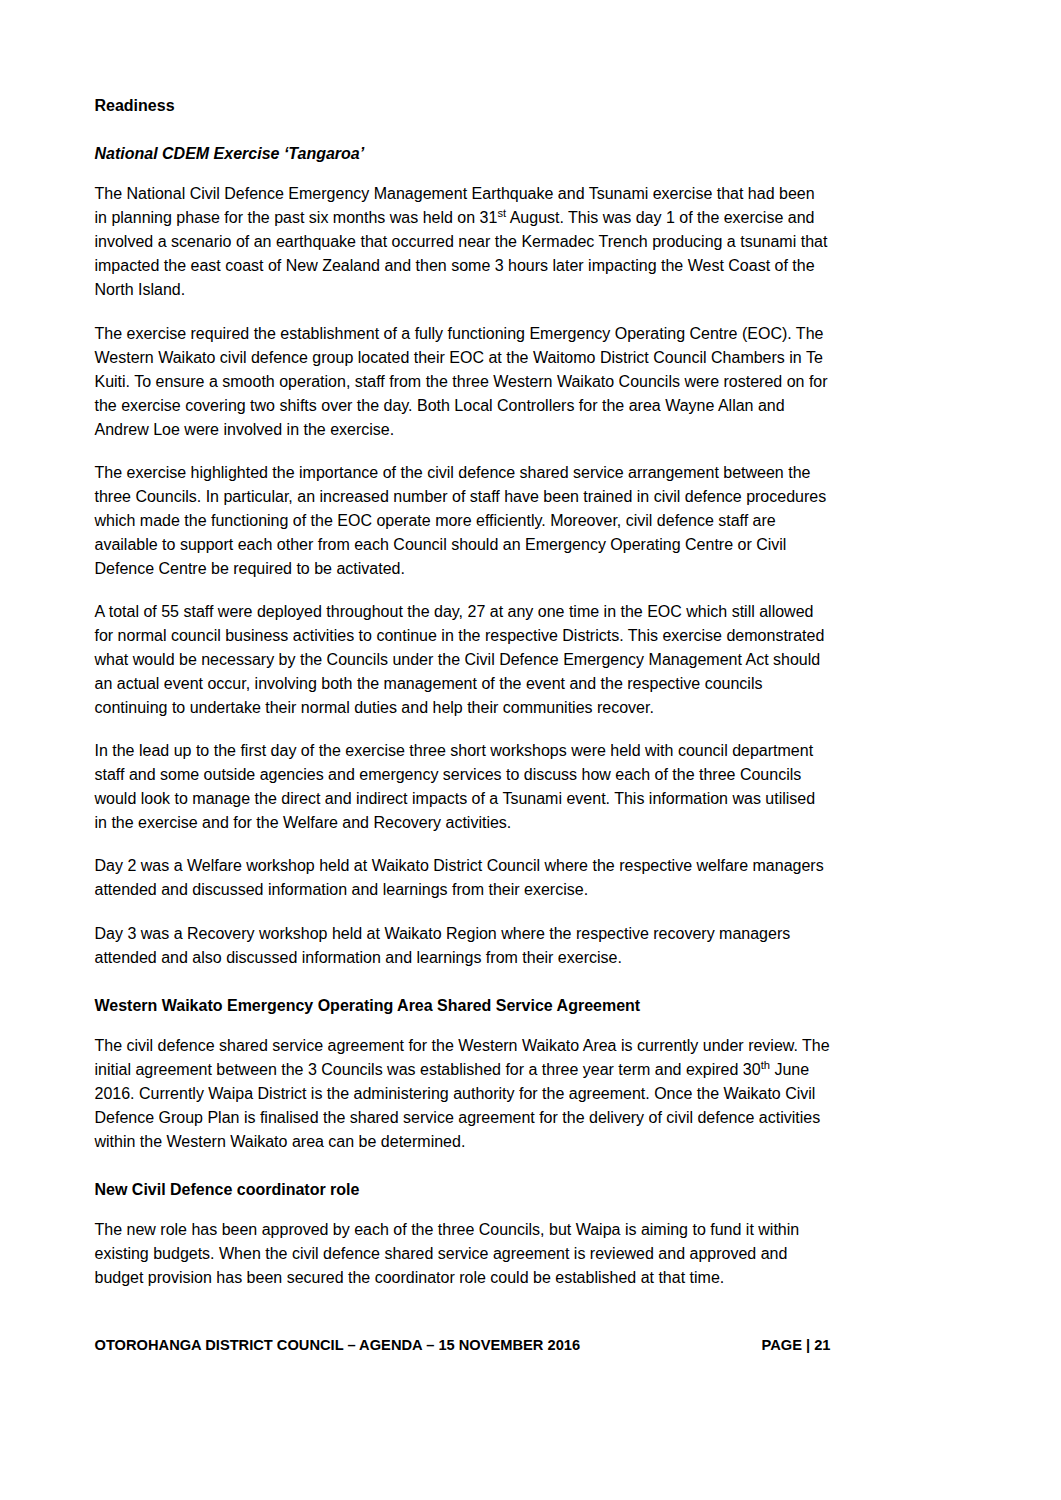Readiness
National CDEM Exercise ‘Tangaroa’
The National Civil Defence Emergency Management Earthquake and Tsunami exercise that had been in planning phase for the past six months was held on 31st August. This was day 1 of the exercise and involved a scenario of an earthquake that occurred near the Kermadec Trench producing a tsunami that impacted the east coast of New Zealand and then some 3 hours later impacting the West Coast of the North Island.
The exercise required the establishment of a fully functioning Emergency Operating Centre (EOC). The Western Waikato civil defence group located their EOC at the Waitomo District Council Chambers in Te Kuiti. To ensure a smooth operation, staff from the three Western Waikato Councils were rostered on for the exercise covering two shifts over the day. Both Local Controllers for the area Wayne Allan and Andrew Loe were involved in the exercise.
The exercise highlighted the importance of the civil defence shared service arrangement between the three Councils. In particular, an increased number of staff have been trained in civil defence procedures which made the functioning of the EOC operate more efficiently. Moreover, civil defence staff are available to support each other from each Council should an Emergency Operating Centre or Civil Defence Centre be required to be activated.
A total of 55 staff were deployed throughout the day, 27 at any one time in the EOC which still allowed for normal council business activities to continue in the respective Districts. This exercise demonstrated what would be necessary by the Councils under the Civil Defence Emergency Management Act should an actual event occur, involving both the management of the event and the respective councils continuing to undertake their normal duties and help their communities recover.
In the lead up to the first day of the exercise three short workshops were held with council department staff and some outside agencies and emergency services to discuss how each of the three Councils would look to manage the direct and indirect impacts of a Tsunami event. This information was utilised in the exercise and for the Welfare and Recovery activities.
Day 2 was a Welfare workshop held at Waikato District Council where the respective welfare managers attended and discussed information and learnings from their exercise.
Day 3 was a Recovery workshop held at Waikato Region where the respective recovery managers attended and also discussed information and learnings from their exercise.
Western Waikato Emergency Operating Area Shared Service Agreement
The civil defence shared service agreement for the Western Waikato Area is currently under review. The initial agreement between the 3 Councils was established for a three year term and expired 30th June 2016. Currently Waipa District is the administering authority for the agreement. Once the Waikato Civil Defence Group Plan is finalised the shared service agreement for the delivery of civil defence activities within the Western Waikato area can be determined.
New Civil Defence coordinator role
The new role has been approved by each of the three Councils, but Waipa is aiming to fund it within existing budgets. When the civil defence shared service agreement is reviewed and approved and budget provision has been secured the coordinator role could be established at that time.
OTOROHANGA DISTRICT COUNCIL – AGENDA – 15 NOVEMBER 2016 PAGE | 21